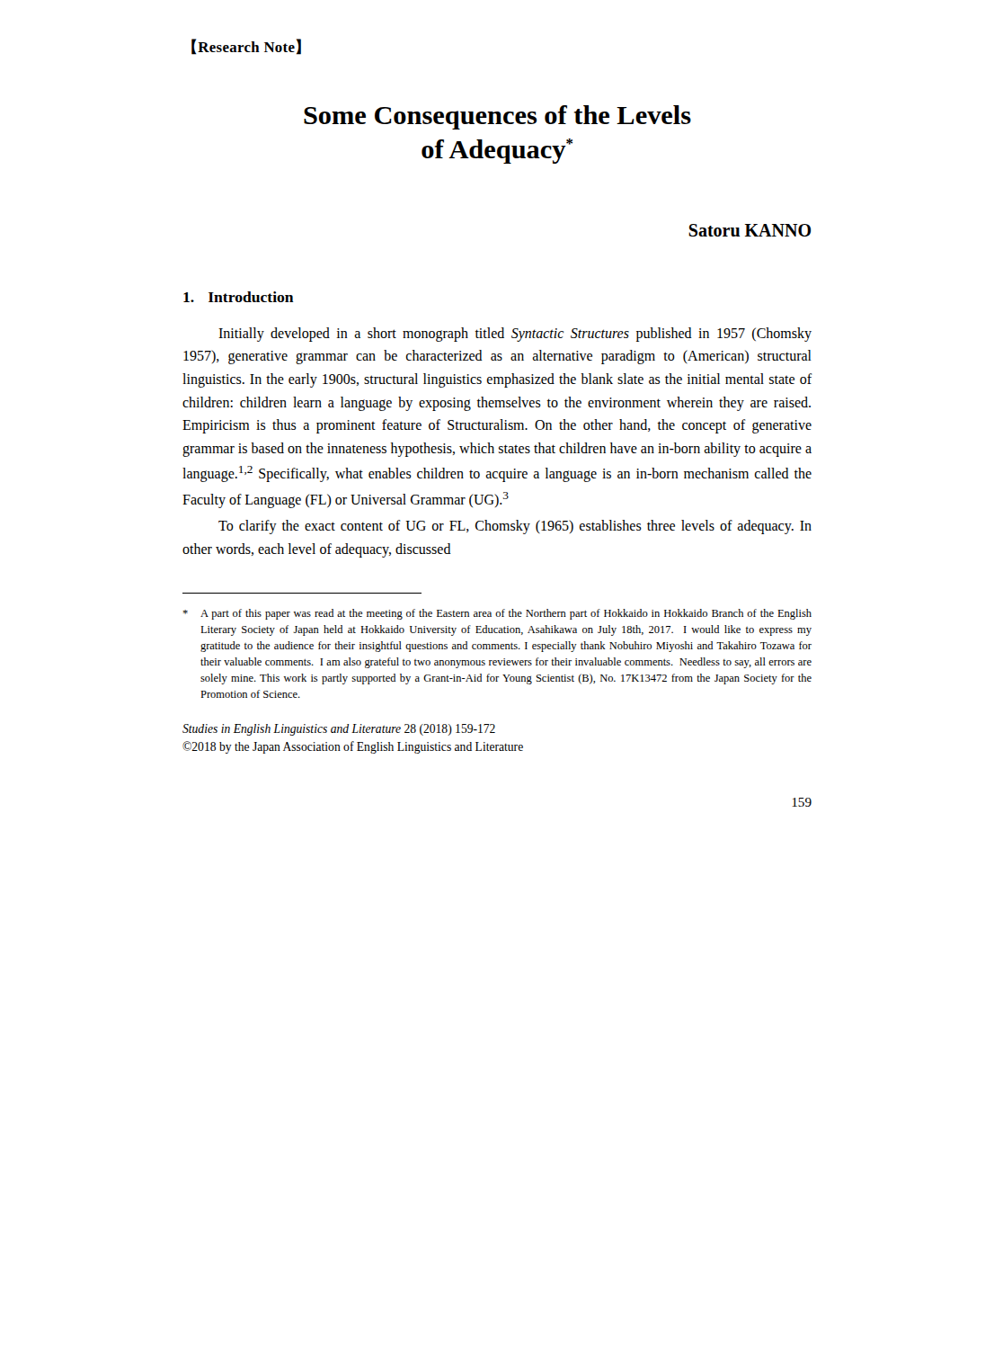【Research Note】
Some Consequences of the Levels
of Adequacy*
Satoru KANNO
1. Introduction
Initially developed in a short monograph titled Syntactic Structures published in 1957 (Chomsky 1957), generative grammar can be characterized as an alternative paradigm to (American) structural linguistics. In the early 1900s, structural linguistics emphasized the blank slate as the initial mental state of children: children learn a language by exposing themselves to the environment wherein they are raised. Empiricism is thus a prominent feature of Structuralism. On the other hand, the concept of generative grammar is based on the innateness hypothesis, which states that children have an in-born ability to acquire a language.1,2 Specifically, what enables children to acquire a language is an in-born mechanism called the Faculty of Language (FL) or Universal Grammar (UG).3
To clarify the exact content of UG or FL, Chomsky (1965) establishes three levels of adequacy. In other words, each level of adequacy, discussed
*A part of this paper was read at the meeting of the Eastern area of the Northern part of Hokkaido in Hokkaido Branch of the English Literary Society of Japan held at Hokkaido University of Education, Asahikawa on July 18th, 2017. I would like to express my gratitude to the audience for their insightful questions and comments. I especially thank Nobuhiro Miyoshi and Takahiro Tozawa for their valuable comments. I am also grateful to two anonymous reviewers for their invaluable comments. Needless to say, all errors are solely mine. This work is partly supported by a Grant-in-Aid for Young Scientist (B), No. 17K13472 from the Japan Society for the Promotion of Science.
Studies in English Linguistics and Literature 28 (2018) 159-172
©2018 by the Japan Association of English Linguistics and Literature
159